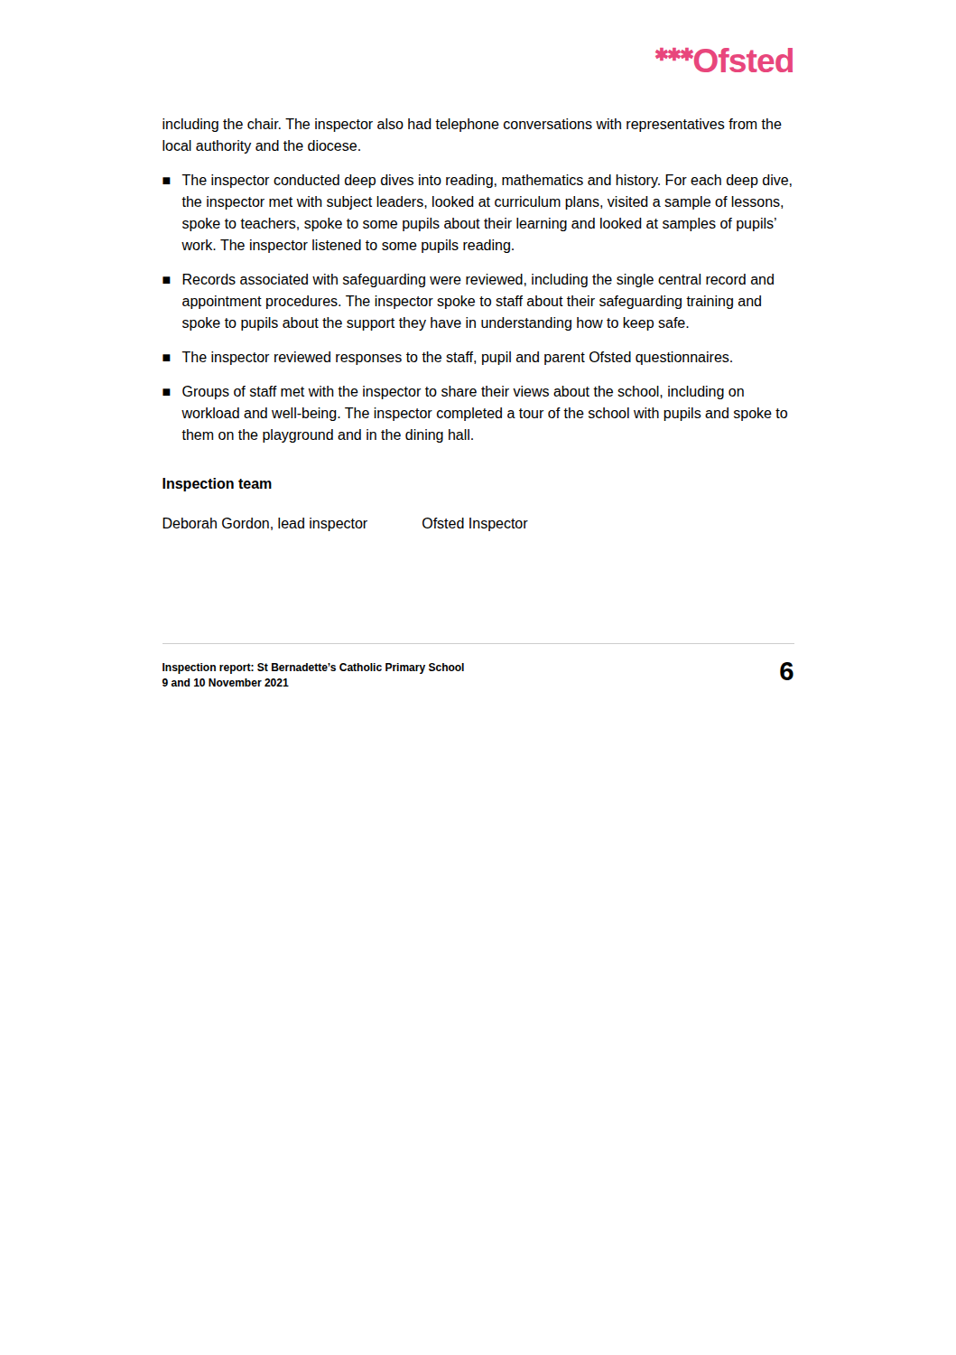✱✱✱Ofsted
including the chair. The inspector also had telephone conversations with representatives from the local authority and the diocese.
The inspector conducted deep dives into reading, mathematics and history. For each deep dive, the inspector met with subject leaders, looked at curriculum plans, visited a sample of lessons, spoke to teachers, spoke to some pupils about their learning and looked at samples of pupils’ work. The inspector listened to some pupils reading.
Records associated with safeguarding were reviewed, including the single central record and appointment procedures. The inspector spoke to staff about their safeguarding training and spoke to pupils about the support they have in understanding how to keep safe.
The inspector reviewed responses to the staff, pupil and parent Ofsted questionnaires.
Groups of staff met with the inspector to share their views about the school, including on workload and well-being. The inspector completed a tour of the school with pupils and spoke to them on the playground and in the dining hall.
Inspection team
Deborah Gordon, lead inspector
Ofsted Inspector
Inspection report: St Bernadette’s Catholic Primary School
9 and 10 November 2021
6